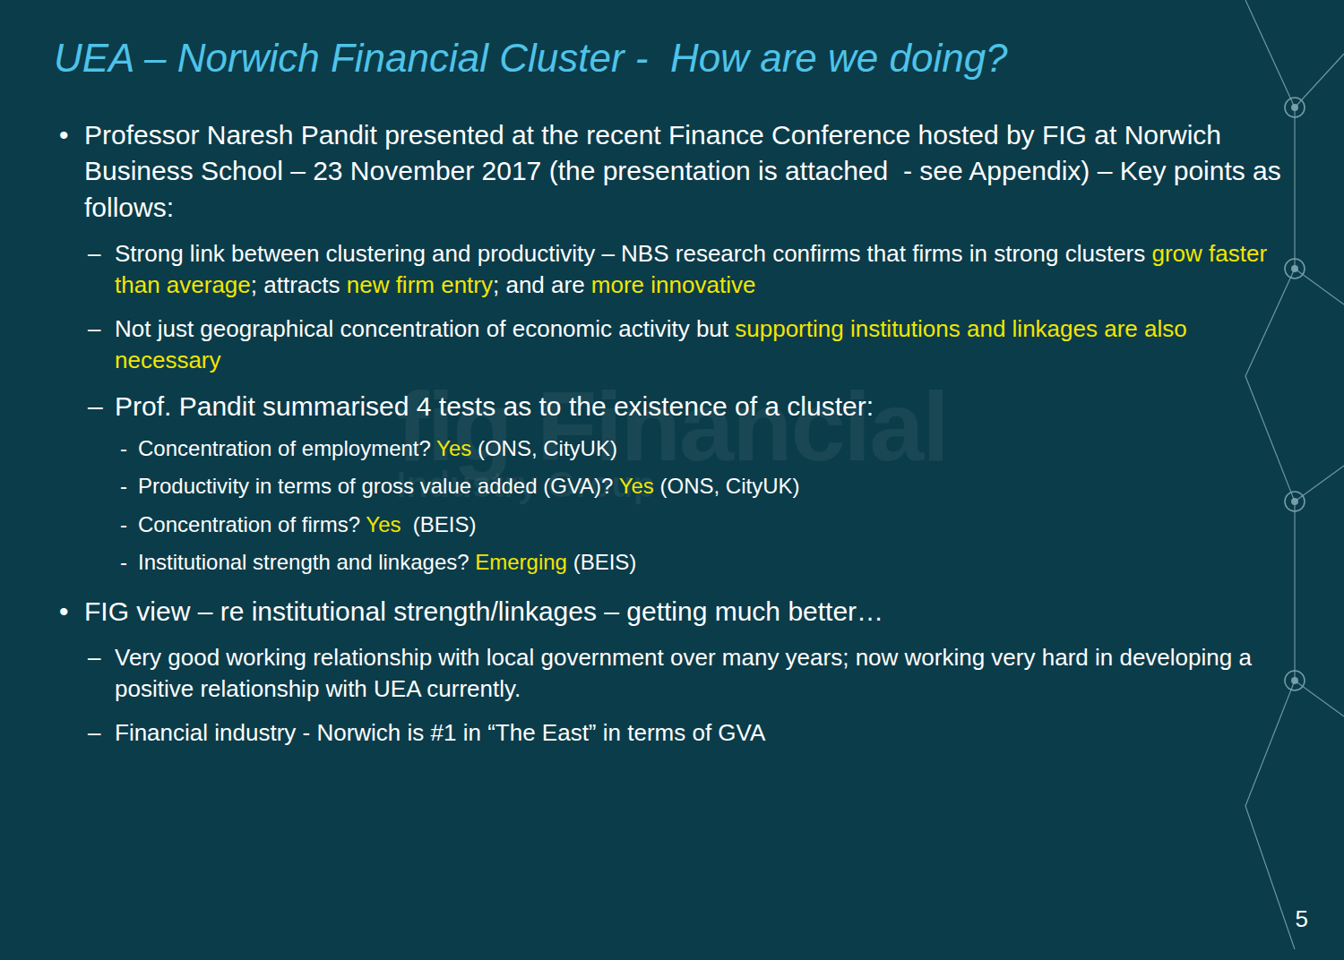fig Financial Industry Group
UEA – Norwich Financial Cluster - How are we doing?
Professor Naresh Pandit presented at the recent Finance Conference hosted by FIG at Norwich Business School – 23 November 2017 (the presentation is attached - see Appendix) – Key points as follows:
Strong link between clustering and productivity – NBS research confirms that firms in strong clusters grow faster than average; attracts new firm entry; and are more innovative
Not just geographical concentration of economic activity but supporting institutions and linkages are also necessary
Prof. Pandit summarised 4 tests as to the existence of a cluster:
Concentration of employment? Yes (ONS, CityUK)
Productivity in terms of gross value added (GVA)? Yes (ONS, CityUK)
Concentration of firms? Yes (BEIS)
Institutional strength and linkages? Emerging (BEIS)
FIG view – re institutional strength/linkages – getting much better…
Very good working relationship with local government over many years; now working very hard in developing a positive relationship with UEA currently.
Financial industry - Norwich is #1 in “The East” in terms of GVA
5